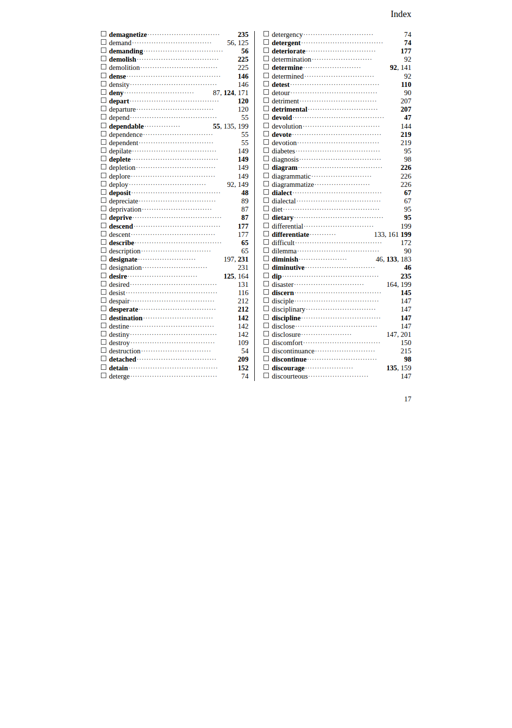Index
demagnetize······························235
demand·································56, 125
demanding·································56
demolish··································225
demolition································225
dense·······································146
density····································146
deny·····························87, 124, 171
depart·····································120
departure································120
depend····································55
dependable···············55, 135, 199
dependence·····························55
dependent·······························55
depilate···································149
deplete····································149
depletion·································149
deplore···································149
deploy································92, 149
deposit·····································48
depreciate································89
deprivation·····························87
deprive·····································87
descend····································177
descent···································177
describe····································65
description·····························65
designate························197, 231
designation···························231
desire·····························125, 164
desired····································131
desist······································116
despair···································212
desperate································212
destination·····························142
destine···································142
destiny····································142
destroy···································109
destruction·····························54
detached·································209
detain·····································152
deterge····································74
detergency·····························74
detergent··································74
deteriorate·····························177
determination·························92
determine························92, 141
determined·····························92
detest·····································110
detour····································90
detriment································207
detrimental·····························207
devoid······································47
devolution································144
devote·····································219
devotion··································219
diabetes···································95
diagnosis··································98
diagram···································226
diagrammatic·························226
diagrammatize·······················226
dialect·····································67
dialectal···································67
diet········································95
dietary·····································95
differential·····························199
differentiate···········133, 161 199
difficult····································172
dilemma··································90
diminish····················46, 133, 183
diminutive·····························46
dip········································235
disaster·····························164, 199
discern····································145
disciple···································147
disciplinary·····························147
discipline·································147
disclose··································147
disclosure·····················147, 201
discomfort································150
discontinuance·························215
discontinue·····························98
discourage····················135, 159
discourteous·························147
17